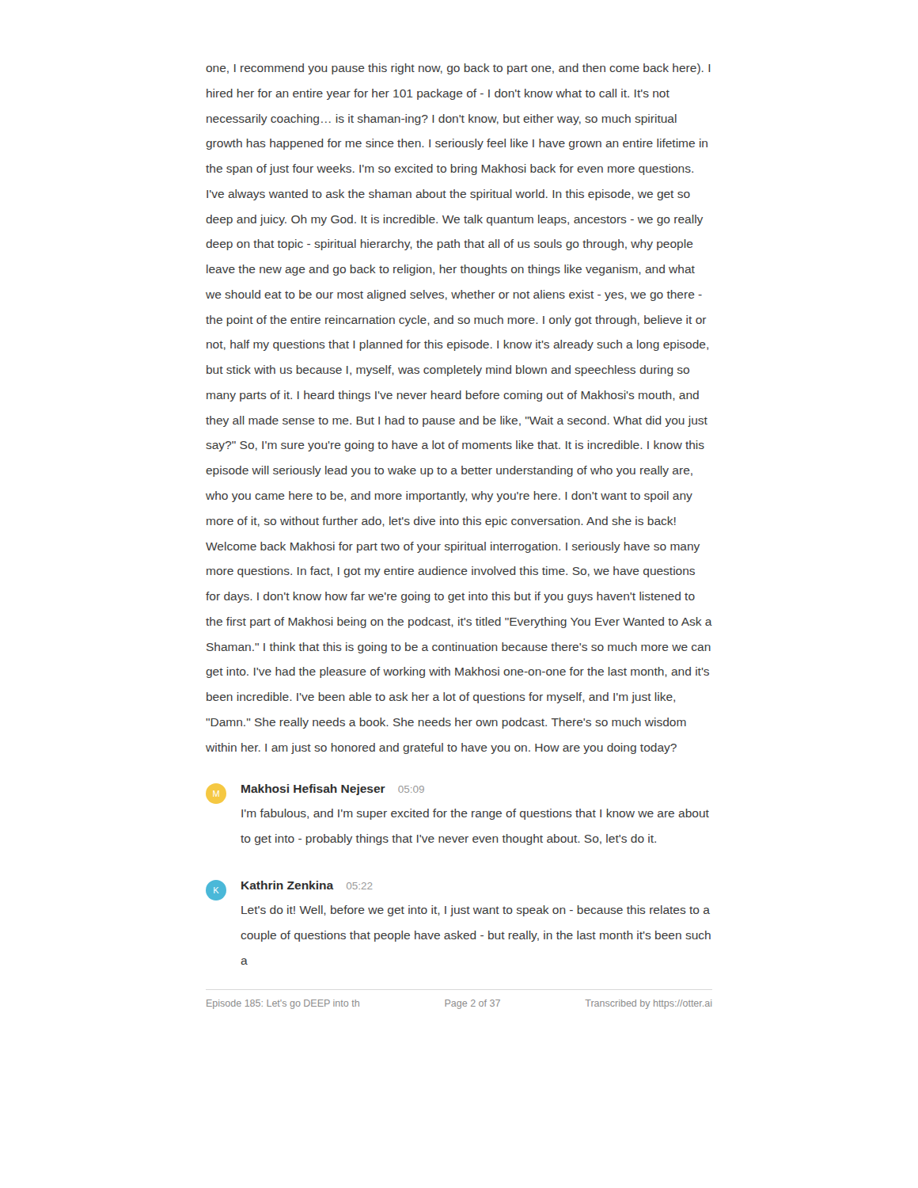one, I recommend you pause this right now, go back to part one, and then come back here). I hired her for an entire year for her 101 package of - I don't know what to call it. It's not necessarily coaching… is it shaman-ing? I don't know, but either way, so much spiritual growth has happened for me since then. I seriously feel like I have grown an entire lifetime in the span of just four weeks. I'm so excited to bring Makhosi back for even more questions. I've always wanted to ask the shaman about the spiritual world. In this episode, we get so deep and juicy. Oh my God. It is incredible. We talk quantum leaps, ancestors - we go really deep on that topic - spiritual hierarchy, the path that all of us souls go through, why people leave the new age and go back to religion, her thoughts on things like veganism, and what we should eat to be our most aligned selves, whether or not aliens exist - yes, we go there - the point of the entire reincarnation cycle, and so much more. I only got through, believe it or not, half my questions that I planned for this episode. I know it's already such a long episode, but stick with us because I, myself, was completely mind blown and speechless during so many parts of it. I heard things I've never heard before coming out of Makhosi's mouth, and they all made sense to me. But I had to pause and be like, "Wait a second. What did you just say?" So, I'm sure you're going to have a lot of moments like that. It is incredible. I know this episode will seriously lead you to wake up to a better understanding of who you really are, who you came here to be, and more importantly, why you're here. I don't want to spoil any more of it, so without further ado, let's dive into this epic conversation. And she is back! Welcome back Makhosi for part two of your spiritual interrogation. I seriously have so many more questions. In fact, I got my entire audience involved this time. So, we have questions for days. I don't know how far we're going to get into this but if you guys haven't listened to the first part of Makhosi being on the podcast, it's titled "Everything You Ever Wanted to Ask a Shaman." I think that this is going to be a continuation because there's so much more we can get into. I've had the pleasure of working with Makhosi one-on-one for the last month, and it's been incredible. I've been able to ask her a lot of questions for myself, and I'm just like, "Damn." She really needs a book. She needs her own podcast. There's so much wisdom within her. I am just so honored and grateful to have you on. How are you doing today?
M
Makhosi Hefisah Nejeser 05:09
I'm fabulous, and I'm super excited for the range of questions that I know we are about to get into - probably things that I've never even thought about. So, let's do it.
K
Kathrin Zenkina 05:22
Let's do it! Well, before we get into it, I just want to speak on - because this relates to a couple of questions that people have asked - but really, in the last month it's been such a
Episode 185: Let's go DEEP into th
Page 2 of 37
Transcribed by https://otter.ai